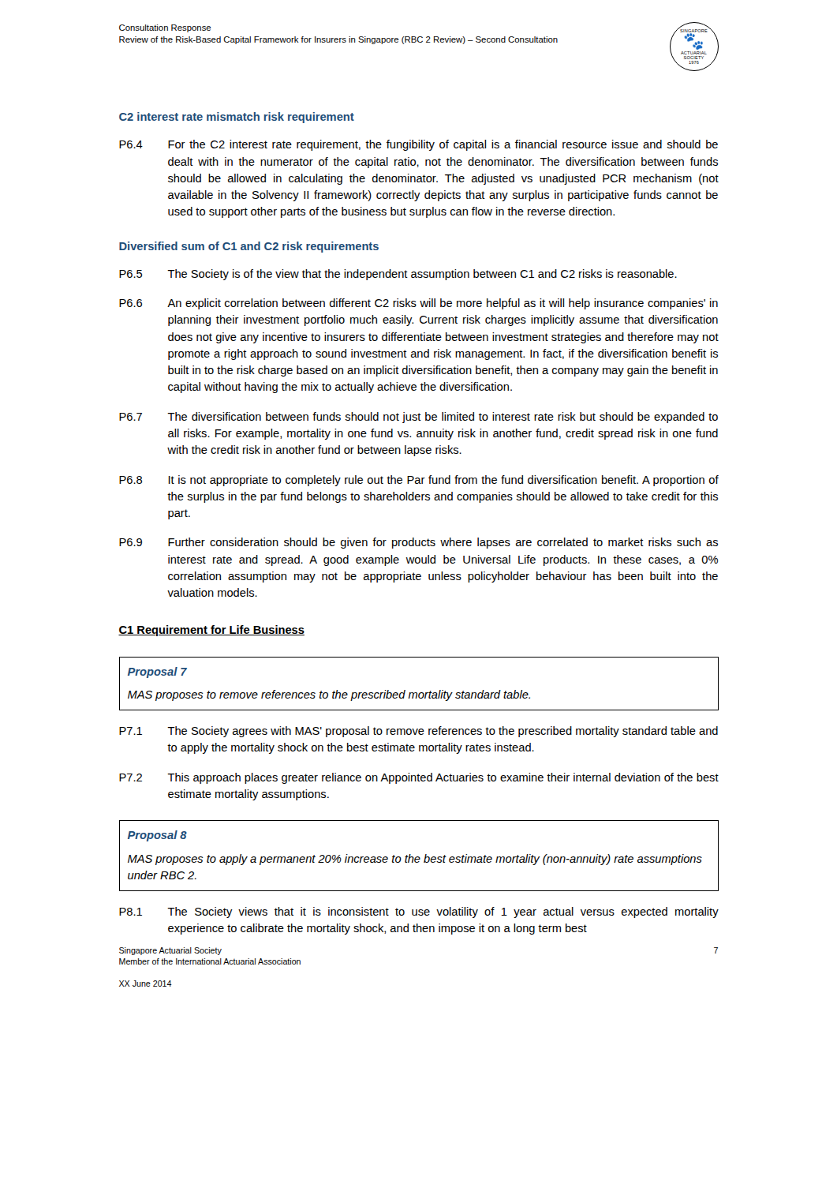Consultation Response
Review of the Risk-Based Capital Framework for Insurers in Singapore (RBC 2 Review) – Second Consultation
SINGAPORE 🐾 ACTUARIAL SOCIETY 1976
C2 interest rate mismatch risk requirement
P6.4
For the C2 interest rate requirement, the fungibility of capital is a financial resource issue and should be dealt with in the numerator of the capital ratio, not the denominator. The diversification between funds should be allowed in calculating the denominator. The adjusted vs unadjusted PCR mechanism (not available in the Solvency II framework) correctly depicts that any surplus in participative funds cannot be used to support other parts of the business but surplus can flow in the reverse direction.
Diversified sum of C1 and C2 risk requirements
P6.5
The Society is of the view that the independent assumption between C1 and C2 risks is reasonable.
P6.6
An explicit correlation between different C2 risks will be more helpful as it will help insurance companies' in planning their investment portfolio much easily. Current risk charges implicitly assume that diversification does not give any incentive to insurers to differentiate between investment strategies and therefore may not promote a right approach to sound investment and risk management. In fact, if the diversification benefit is built in to the risk charge based on an implicit diversification benefit, then a company may gain the benefit in capital without having the mix to actually achieve the diversification.
P6.7
The diversification between funds should not just be limited to interest rate risk but should be expanded to all risks. For example, mortality in one fund vs. annuity risk in another fund, credit spread risk in one fund with the credit risk in another fund or between lapse risks.
P6.8
It is not appropriate to completely rule out the Par fund from the fund diversification benefit. A proportion of the surplus in the par fund belongs to shareholders and companies should be allowed to take credit for this part.
P6.9
Further consideration should be given for products where lapses are correlated to market risks such as interest rate and spread. A good example would be Universal Life products. In these cases, a 0% correlation assumption may not be appropriate unless policyholder behaviour has been built into the valuation models.
C1 Requirement for Life Business
Proposal 7
MAS proposes to remove references to the prescribed mortality standard table.
P7.1
The Society agrees with MAS' proposal to remove references to the prescribed mortality standard table and to apply the mortality shock on the best estimate mortality rates instead.
P7.2
This approach places greater reliance on Appointed Actuaries to examine their internal deviation of the best estimate mortality assumptions.
Proposal 8
MAS proposes to apply a permanent 20% increase to the best estimate mortality (non-annuity) rate assumptions under RBC 2.
P8.1
The Society views that it is inconsistent to use volatility of 1 year actual versus expected mortality experience to calibrate the mortality shock, and then impose it on a long term best
Singapore Actuarial Society
Member of the International Actuarial Association
7
XX June 2014